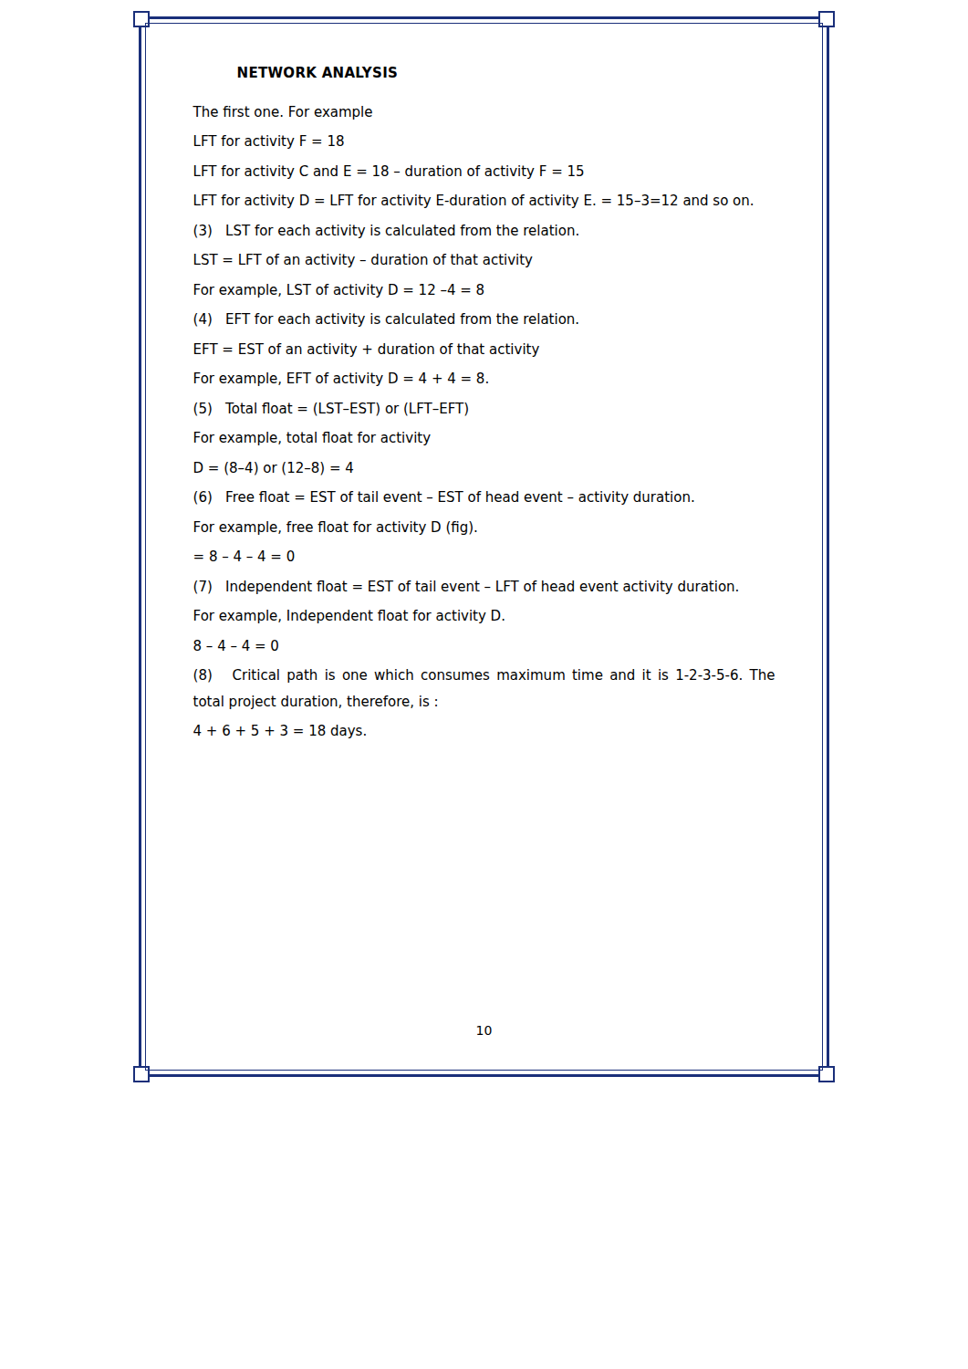NETWORK ANALYSIS
The first one. For example
LFT for activity F = 18
LFT for activity C and E = 18 – duration of activity F = 15
LFT for activity D = LFT for activity E-duration of activity E. = 15–3=12 and so on.
(3) LST for each activity is calculated from the relation.
LST = LFT of an activity – duration of that activity
For example, LST of activity D = 12 –4 = 8
(4) EFT for each activity is calculated from the relation.
EFT = EST of an activity + duration of that activity
For example, EFT of activity D = 4 + 4 = 8.
(5) Total float = (LST–EST) or (LFT–EFT)
For example, total float for activity
D = (8–4) or (12–8) = 4
(6) Free float = EST of tail event – EST of head event – activity duration.
For example, free float for activity D (fig).
= 8 – 4 – 4 = 0
(7) Independent float = EST of tail event – LFT of head event activity duration.
For example, Independent float for activity D.
8 – 4 – 4 = 0
(8) Critical path is one which consumes maximum time and it is 1-2-3-5-6. The total project duration, therefore, is :
4 + 6 + 5 + 3 = 18 days.
10